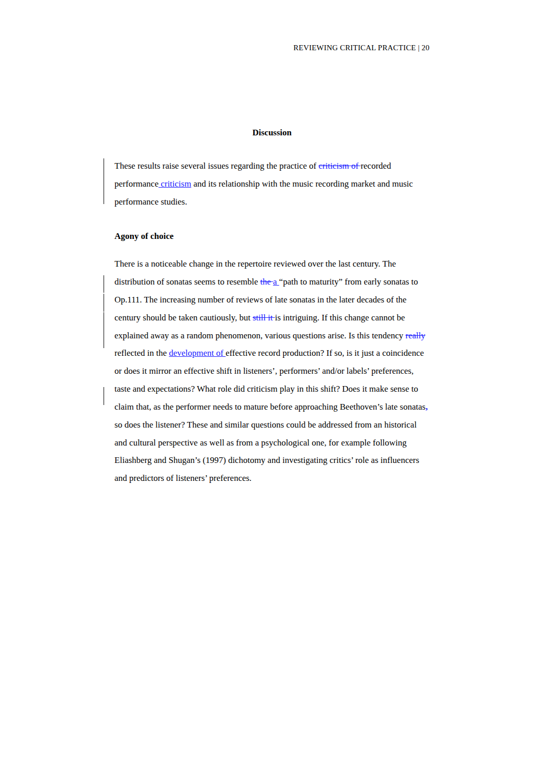REVIEWING CRITICAL PRACTICE | 20
Discussion
These results raise several issues regarding the practice of criticism of recorded performance criticism and its relationship with the music recording market and music performance studies.
Agony of choice
There is a noticeable change in the repertoire reviewed over the last century. The distribution of sonatas seems to resemble the a “path to maturity” from early sonatas to Op.111. The increasing number of reviews of late sonatas in the later decades of the century should be taken cautiously, but still it is intriguing. If this change cannot be explained away as a random phenomenon, various questions arise. Is this tendency really reflected in the development of effective record production? If so, is it just a coincidence or does it mirror an effective shift in listeners’, performers’ and/or labels’ preferences, taste and expectations? What role did criticism play in this shift? Does it make sense to claim that, as the performer needs to mature before approaching Beethoven’s late sonatas, so does the listener? These and similar questions could be addressed from an historical and cultural perspective as well as from a psychological one, for example following Eliashberg and Shugan’s (1997) dichotomy and investigating critics’ role as influencers and predictors of listeners’ preferences.